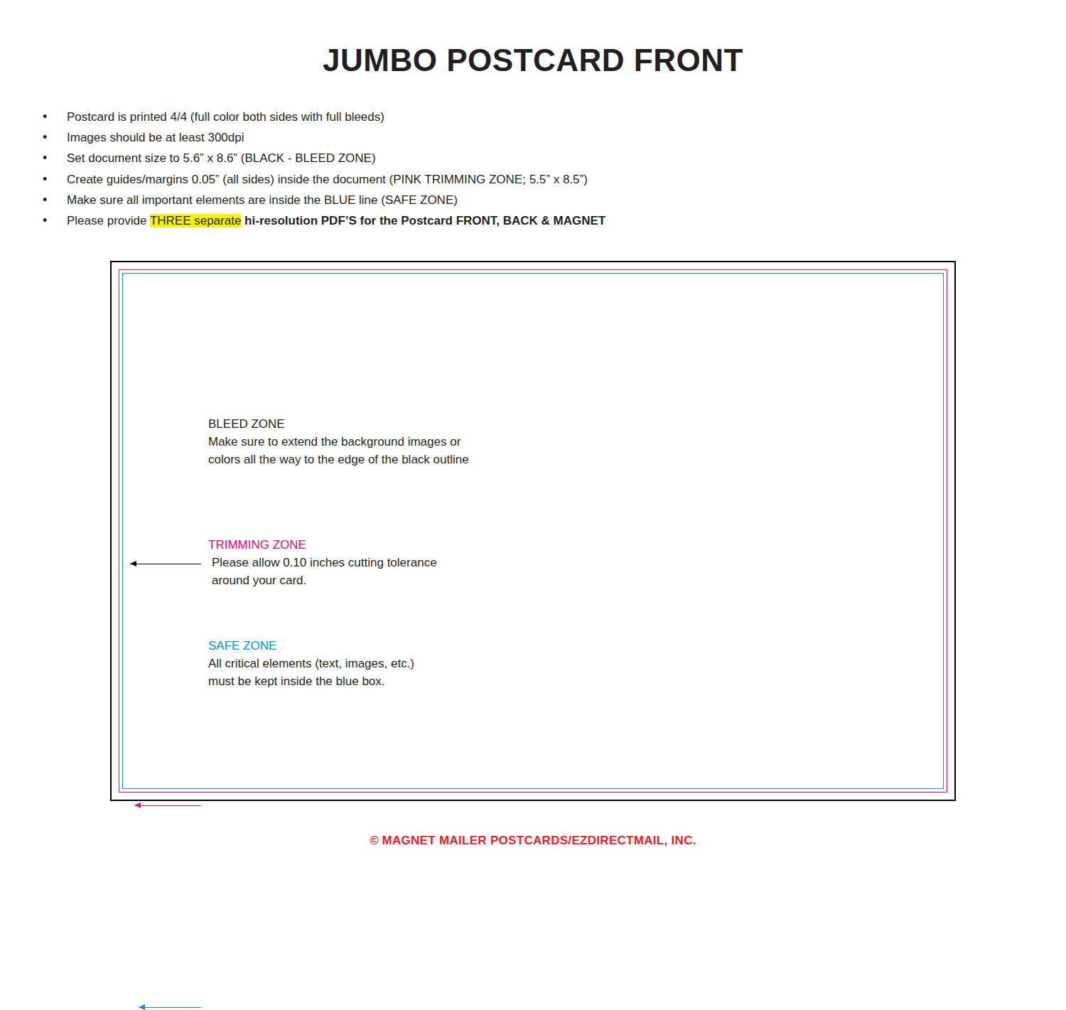JUMBO POSTCARD FRONT
Postcard is printed 4/4 (full color both sides with full bleeds)
Images should be at least 300dpi
Set document size to 5.6” x 8.6” (BLACK - BLEED ZONE)
Create guides/margins 0.05” (all sides) inside the document (PINK TRIMMING ZONE; 5.5” x 8.5”)
Make sure all important elements are inside the BLUE line (SAFE ZONE)
Please provide THREE separate hi-resolution PDF’S for the Postcard FRONT, BACK & MAGNET
BLEED ZONE Make sure to extend the background images or colors all the way to the edge of the black outline
TRIMMING ZONE Please allow 0.10 inches cutting tolerance around your card.
SAFE ZONE All critical elements (text, images, etc.) must be kept inside the blue box.
© MAGNET MAILER POSTCARDS/EZDIRECTMAIL, INC.